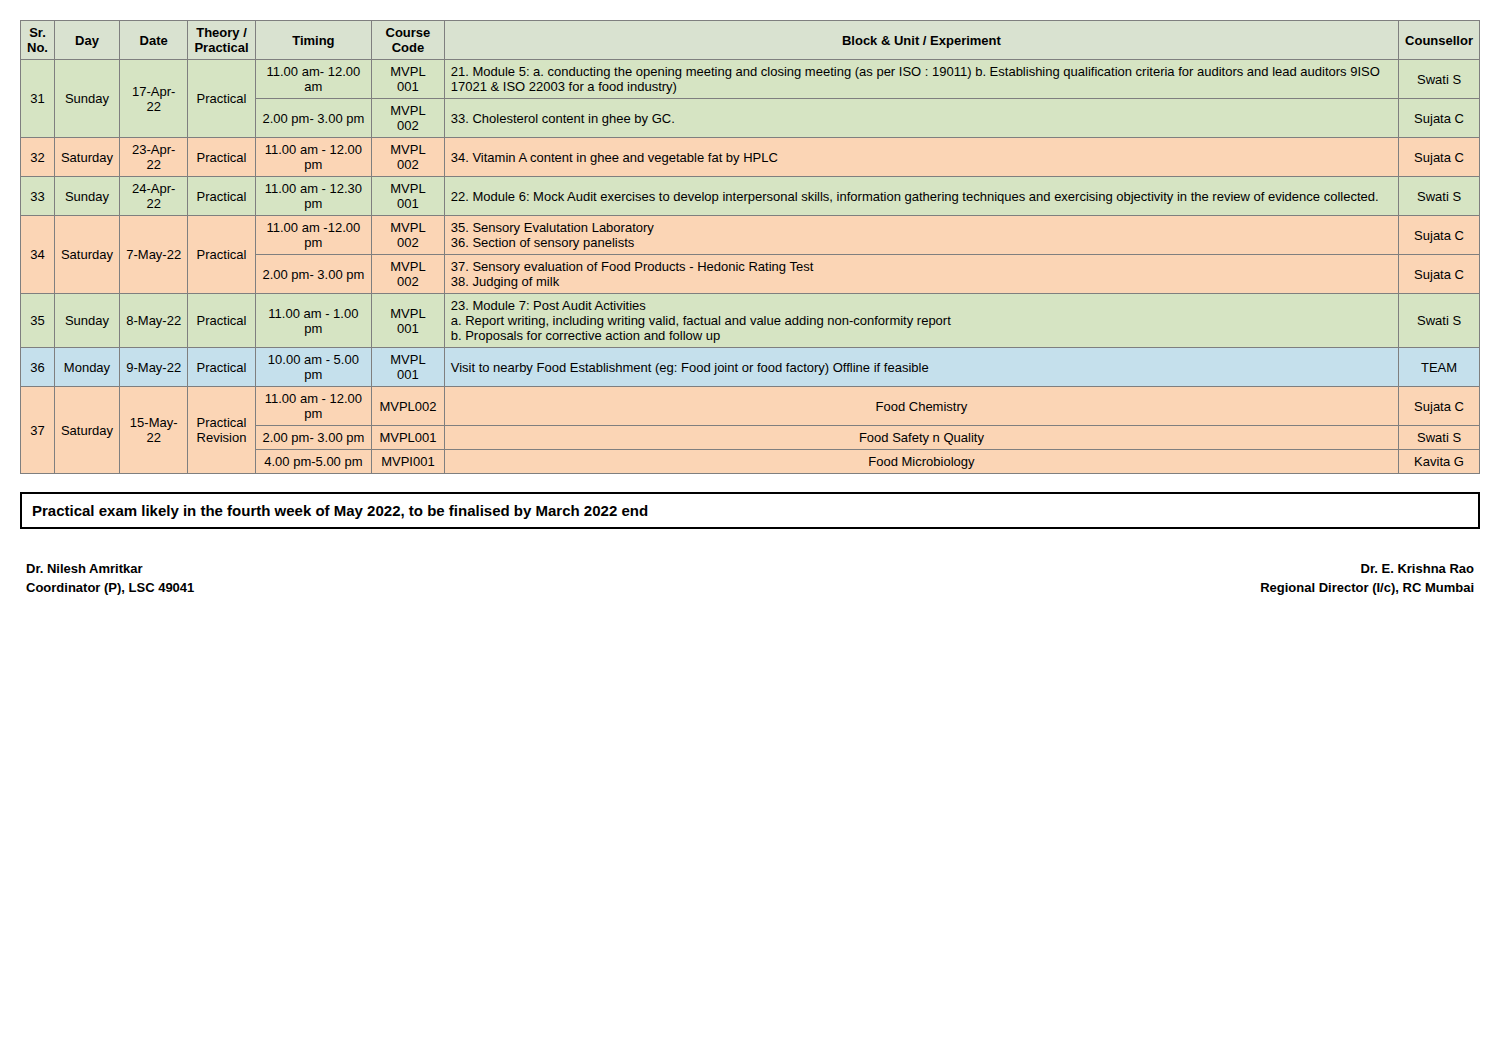| Sr. No. | Day | Date | Theory / Practical | Timing | Course Code | Block & Unit / Experiment | Counsellor |
| --- | --- | --- | --- | --- | --- | --- | --- |
| 31 | Sunday | 17-Apr-22 | Practical | 11.00 am- 12.00 am | MVPL 001 | 21. Module 5: a. conducting the opening meeting and closing meeting (as per ISO : 19011) b. Establishing qualification criteria for auditors and lead auditors 9ISO 17021 & ISO 22003 for a food industry) | Swati S |
| 2.00 pm- 3.00 pm | MVPL 002 | 33. Cholesterol content in ghee by GC. | Sujata C |
| 32 | Saturday | 23-Apr-22 | Practical | 11.00 am - 12.00 pm | MVPL 002 | 34. Vitamin A content in ghee and vegetable fat by HPLC | Sujata C |
| 33 | Sunday | 24-Apr-22 | Practical | 11.00 am - 12.30 pm | MVPL 001 | 22. Module 6: Mock Audit exercises to develop interpersonal skills, information gathering techniques and exercising objectivity in the review of evidence collected. | Swati S |
| 34 | Saturday | 7-May-22 | Practical | 11.00 am -12.00 pm | MVPL 002 | 35. Sensory Evalutation Laboratory 36. Section of sensory panelists | Sujata C |
| 2.00 pm- 3.00 pm | MVPL 002 | 37. Sensory evaluation of Food Products - Hedonic Rating Test 38. Judging of milk | Sujata C |
| 35 | Sunday | 8-May-22 | Practical | 11.00 am - 1.00 pm | MVPL 001 | 23. Module 7: Post Audit Activities a. Report writing, including writing valid, factual and value adding non-conformity report b. Proposals for corrective action and follow up | Swati S |
| 36 | Monday | 9-May-22 | Practical | 10.00 am - 5.00 pm | MVPL 001 | Visit to nearby Food Establishment (eg: Food joint or food factory) Offline if feasible | TEAM |
| 37 | Saturday | 15-May-22 | Practical Revision | 11.00 am - 12.00 pm | MVPL002 | Food Chemistry | Sujata C |
| 2.00 pm- 3.00 pm | MVPL001 | Food Safety n Quality | Swati S |
| 4.00 pm-5.00 pm | MVPI001 | Food Microbiology | Kavita G |
Practical exam likely in the fourth week of May 2022, to be finalised by March 2022 end
| Dr. Nilesh Amritkar | Dr. E. Krishna Rao |
| Coordinator (P), LSC 49041 | Regional Director (I/c), RC Mumbai |